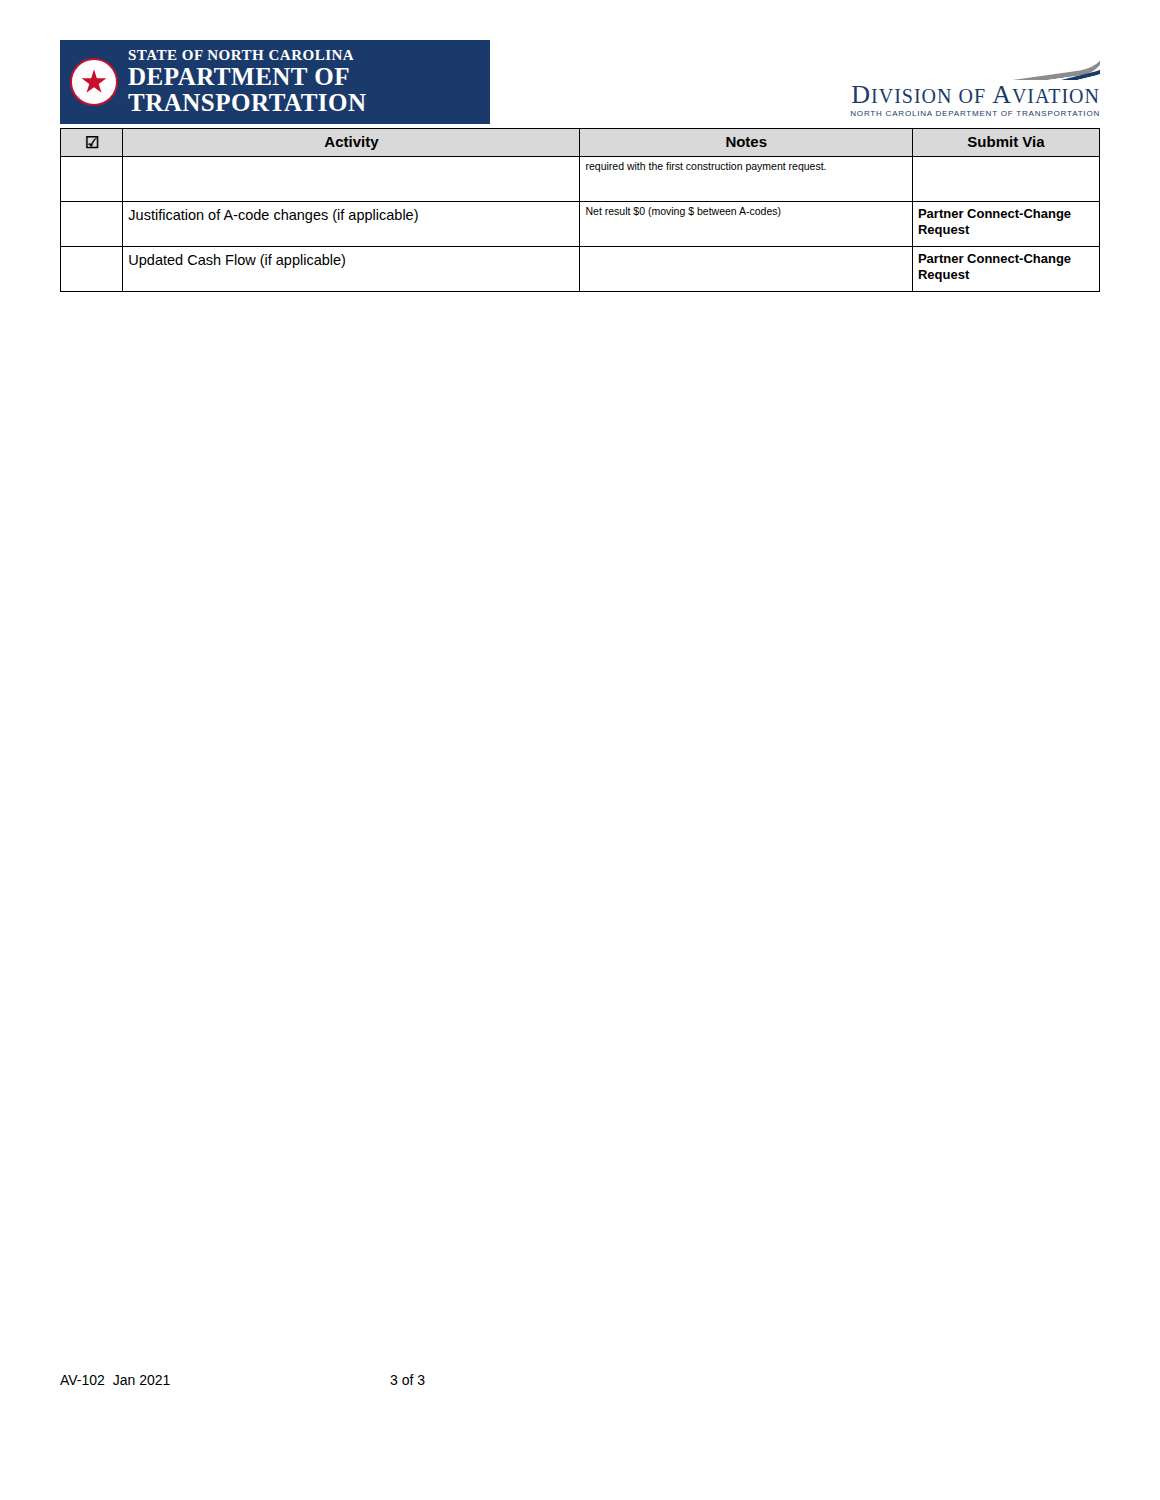STATE OF NORTH CAROLINA
DEPARTMENT OF TRANSPORTATION
DIVISION OF AVIATION
NORTH CAROLINA DEPARTMENT OF TRANSPORTATION
| ☑ | Activity | Notes | Submit Via |
| --- | --- | --- | --- |
| | | required with the first construction payment request. | |
| | Justification of A-code changes (if applicable) | Net result $0 (moving $ between A-codes) | Partner Connect-Change Request |
| | Updated Cash Flow (if applicable) | | Partner Connect-Change Request |
AV-102 Jan 2021
3 of 3